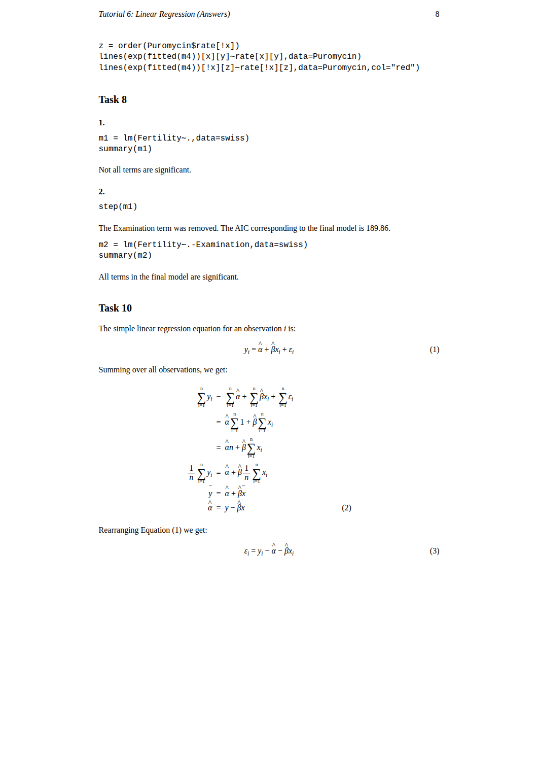Tutorial 6: Linear Regression (Answers) 8
z = order(Puromycin$rate[!x])
lines(exp(fitted(m4))[x][y]∼rate[x][y],data=Puromycin)
lines(exp(fitted(m4))[!x][z]∼rate[!x][z],data=Puromycin,col="red")
Task 8
1.
m1 = lm(Fertility∼.,data=swiss)
summary(m1)
Not all terms are significant.
2.
step(m1)
The Examination term was removed. The AIC corresponding to the final model is 189.86.
m2 = lm(Fertility∼.-Examination,data=swiss)
summary(m2)
All terms in the final model are significant.
Task 10
The simple linear regression equation for an observation i is:
yi = ^α + ^β xi + εi (1)
Summing over all observations, we get:
n∑i=1 yi
=
n∑i=1^α + n∑i=1^β xi + n∑i=1 εi
=
^α n∑i=11 + ^β n∑i=1 xi
=
^α n + ^β n∑i=1 xi
1 n n∑i=1 yi
=
^α + ^β 1 n n∑i=1 xi
‾y
=
^α + ^β‾x
^α
=
‾y − ^β‾x
(2)
Rearranging Equation (1) we get:
εi = yi − ^α − ^β xi (3)